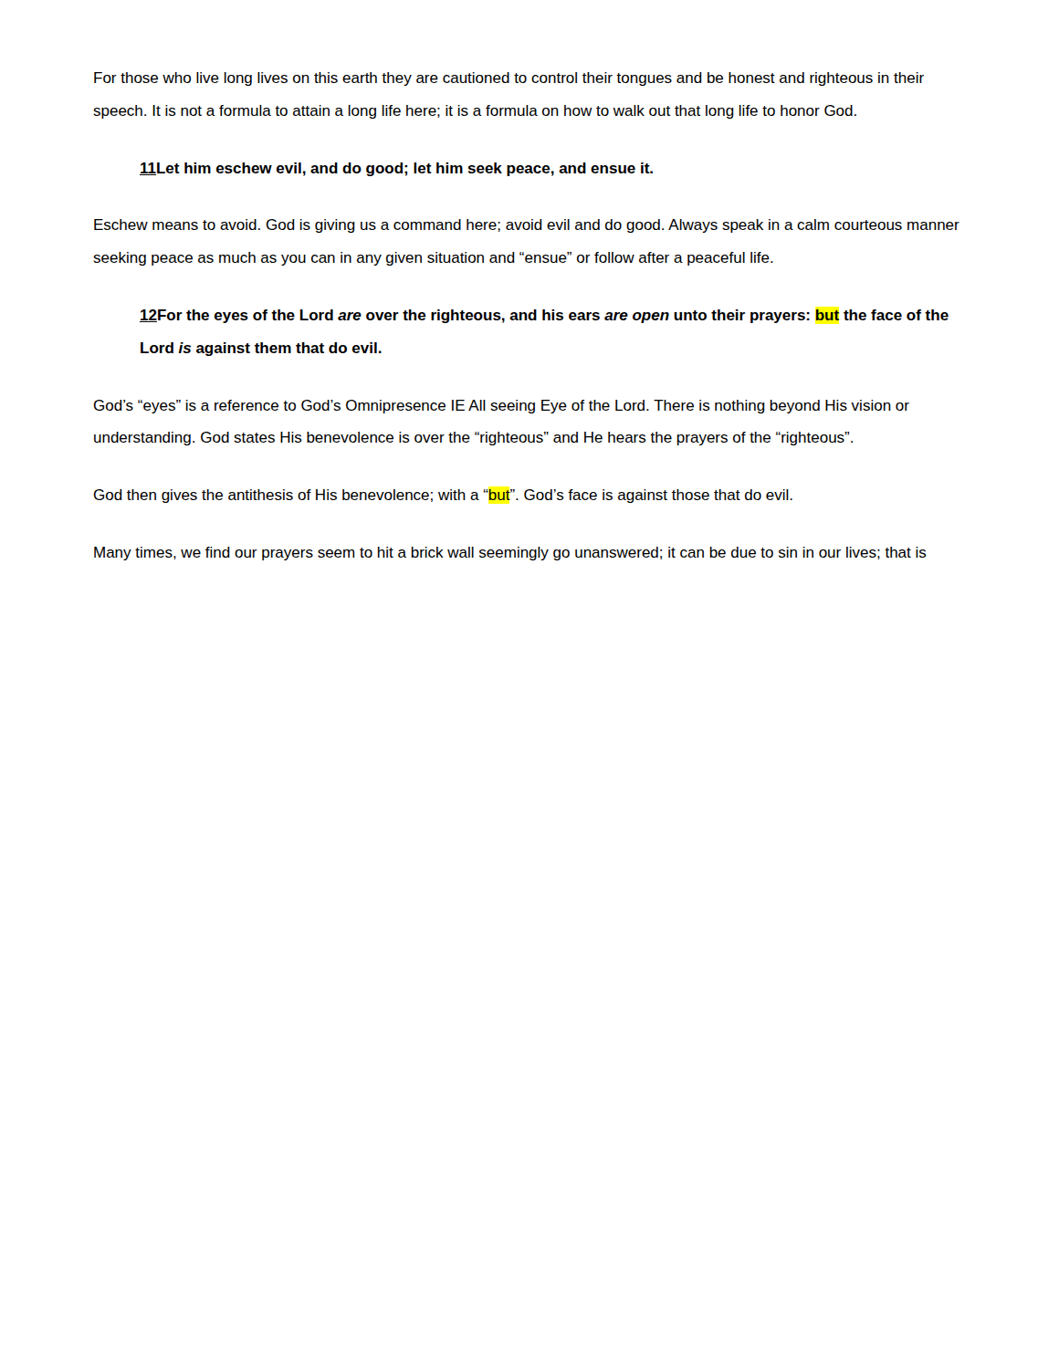For those who live long lives on this earth they are cautioned to control their tongues and be honest and righteous in their speech. It is not a formula to attain a long life here; it is a formula on how to walk out that long life to honor God.
11 Let him eschew evil, and do good; let him seek peace, and ensue it.
Eschew means to avoid. God is giving us a command here; avoid evil and do good. Always speak in a calm courteous manner seeking peace as much as you can in any given situation and “ensue” or follow after a peaceful life.
12 For the eyes of the Lord are over the righteous, and his ears are open unto their prayers: but the face of the Lord is against them that do evil.
God’s “eyes” is a reference to God’s Omnipresence IE All seeing Eye of the Lord. There is nothing beyond His vision or understanding. God states His benevolence is over the “righteous” and He hears the prayers of the “righteous”.
God then gives the antithesis of His benevolence; with a “but”. God’s face is against those that do evil.
Many times, we find our prayers seem to hit a brick wall seemingly go unanswered; it can be due to sin in our lives; that is